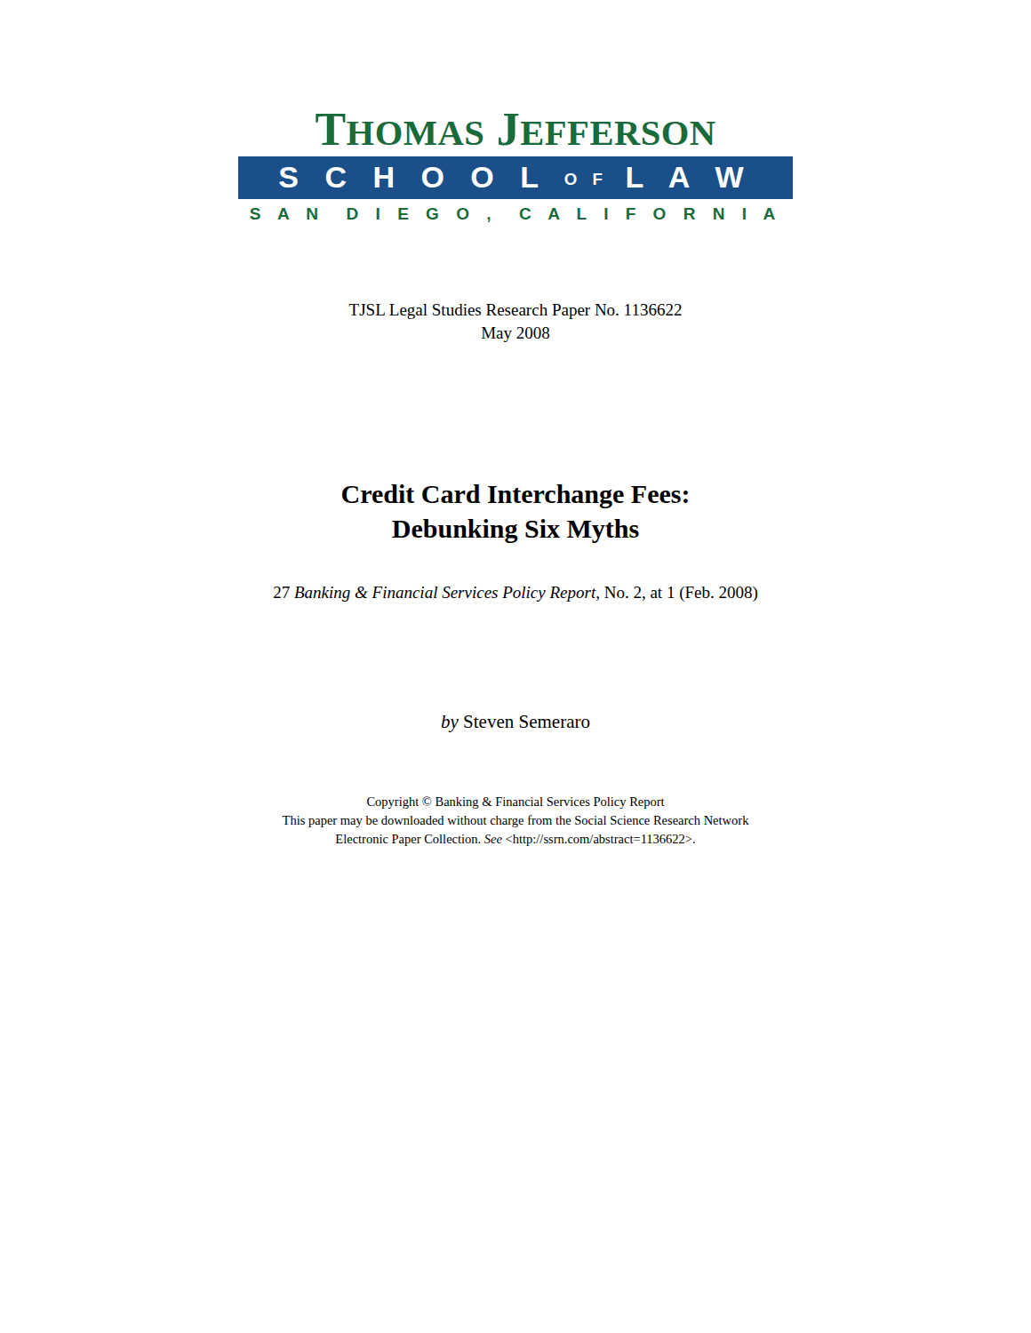THOMAS JEFFERSON
S C H O O L O F L A W
S A N D I E G O , C A L I F O R N I A
TJSL Legal Studies Research Paper No. 1136622
May 2008
Credit Card Interchange Fees:
Debunking Six Myths
27 Banking & Financial Services Policy Report, No. 2, at 1 (Feb. 2008)
by Steven Semeraro
Copyright © Banking & Financial Services Policy Report
This paper may be downloaded without charge from the Social Science Research Network
Electronic Paper Collection. See <http://ssrn.com/abstract=1136622>.